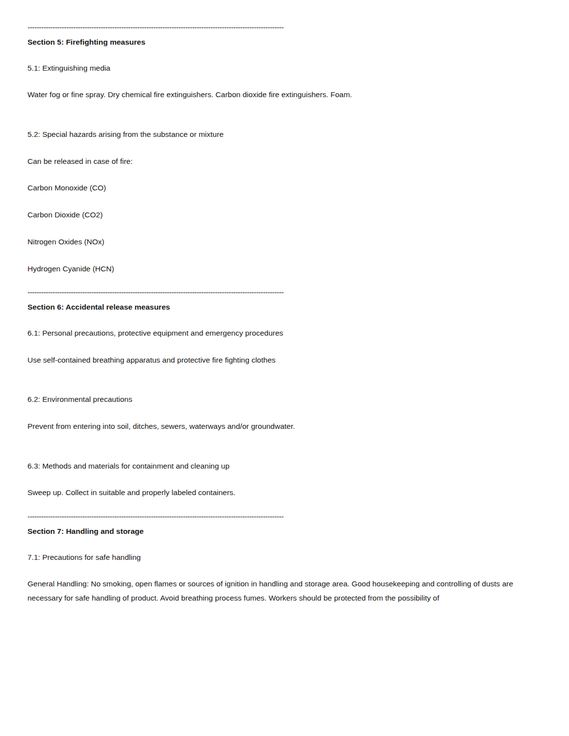Section 5: Firefighting measures
5.1: Extinguishing media
Water fog or fine spray. Dry chemical fire extinguishers. Carbon dioxide fire extinguishers. Foam.
5.2: Special hazards arising from the substance or mixture
Can be released in case of fire:
Carbon Monoxide (CO)
Carbon Dioxide (CO2)
Nitrogen Oxides (NOx)
Hydrogen Cyanide (HCN)
Section 6: Accidental release measures
6.1: Personal precautions, protective equipment and emergency procedures
Use self-contained breathing apparatus and protective fire fighting clothes
6.2: Environmental precautions
Prevent from entering into soil, ditches, sewers, waterways and/or groundwater.
6.3: Methods and materials for containment and cleaning up
Sweep up. Collect in suitable and properly labeled containers.
Section 7: Handling and storage
7.1: Precautions for safe handling
General Handling: No smoking, open flames or sources of ignition in handling and storage area. Good housekeeping and controlling of dusts are necessary for safe handling of product. Avoid breathing process fumes. Workers should be protected from the possibility of